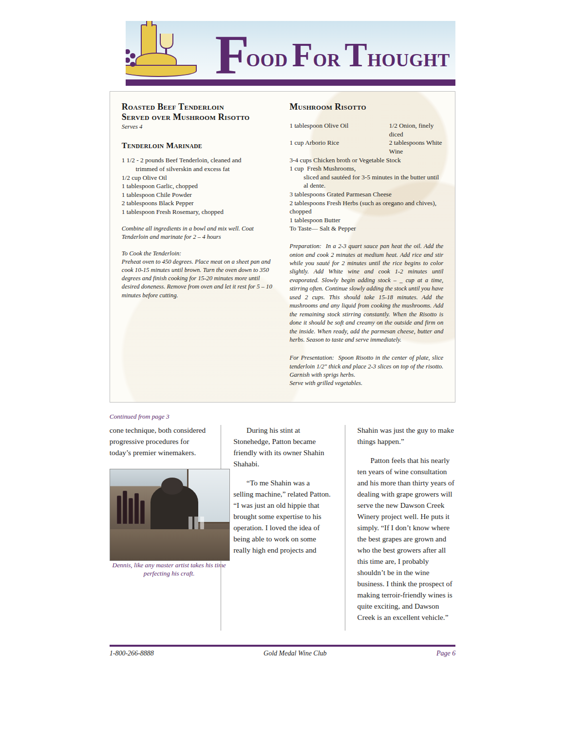Food For Thought
Roasted Beef Tenderloin
Served over Mushroom Risotto
Serves 4
Tenderloin Marinade
1 1/2 - 2 pounds Beef Tenderloin, cleaned and trimmed of silverskin and excess fat 1/2 cup Olive Oil
1 tablespoon Garlic, chopped
1 tablespoon Chile Powder
2 tablespoons Black Pepper
1 tablespoon Fresh Rosemary, chopped
Combine all ingredients in a bowl and mix well. Coat Tenderloin and marinate for 2 – 4 hours
To Cook the Tenderloin:
Preheat oven to 450 degrees. Place meat on a sheet pan and cook 10-15 minutes until brown. Turn the oven down to 350 degrees and finish cooking for 15-20 minutes more until desired doneness. Remove from oven and let it rest for 5 – 10 minutes before cutting.
Mushroom Risotto
1 tablespoon Olive Oil
1/2 Onion, finely diced
1 cup Arborio Rice
2 tablespoons White Wine
3-4 cups Chicken broth or Vegetable Stock
1 cup Fresh Mushrooms, sliced and sautéed for 3-5 minutes in the butter until al dente. 3 tablespoons Grated Parmesan Cheese
2 tablespoons Fresh Herbs (such as oregano and chives), chopped
1 tablespoon Butter
To Taste— Salt & Pepper
Preparation: In a 2-3 quart sauce pan heat the oil. Add the onion and cook 2 minutes at medium heat. Add rice and stir while you sauté for 2 minutes until the rice begins to color slightly. Add White wine and cook 1-2 minutes until evaporated. Slowly begin adding stock – _ cup at a time, stirring often. Continue slowly adding the stock until you have used 2 cups. This should take 15-18 minutes. Add the mushrooms and any liquid from cooking the mushrooms. Add the remaining stock stirring constantly. When the Risotto is done it should be soft and creamy on the outside and firm on the inside. When ready, add the parmesan cheese, butter and herbs. Season to taste and serve immediately.
For Presentation: Spoon Risotto in the center of plate, slice tenderloin 1/2" thick and place 2-3 slices on top of the risotto. Garnish with sprigs herbs.
Serve with grilled vegetables.
Continued from page 3
cone technique, both considered progressive procedures for today’s premier winemakers.
Dennis, like any master artist takes his time perfecting his craft.
During his stint at Stonehedge, Patton became friendly with its owner Shahin Shahabi.
“To me Shahin was a selling machine,” related Patton. “I was just an old hippie that brought some expertise to his operation. I loved the idea of being able to work on some really high end projects and
Shahin was just the guy to make things happen.”
Patton feels that his nearly ten years of wine consultation and his more than thirty years of dealing with grape growers will serve the new Dawson Creek Winery project well. He puts it simply. “If I don’t know where the best grapes are grown and who the best growers after all this time are, I probably shouldn’t be in the wine business. I think the prospect of making terroir-friendly wines is quite exciting, and Dawson Creek is an excellent vehicle.”
1-800-266-8888
Gold Medal Wine Club
Page 6